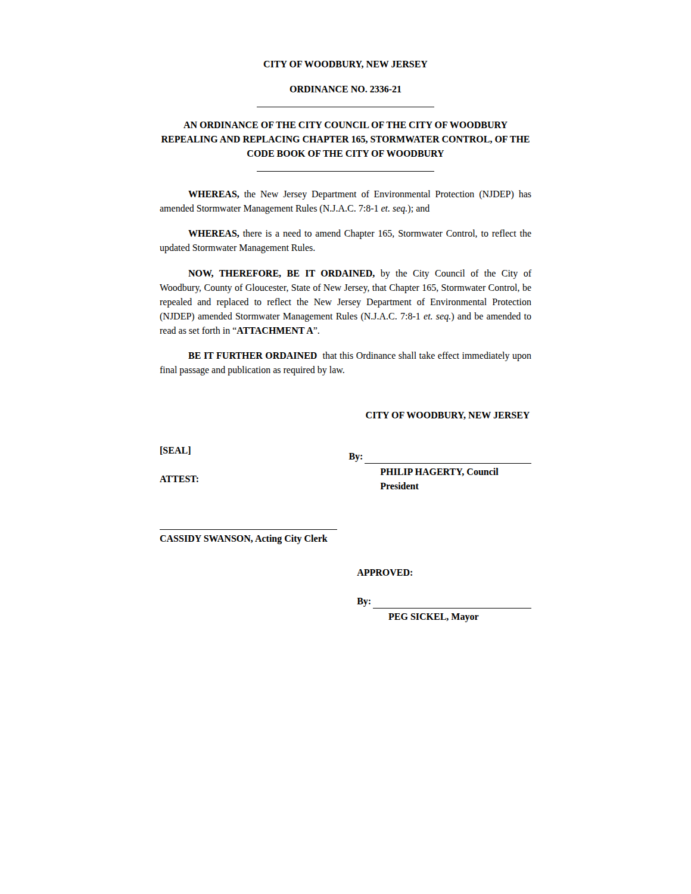CITY OF WOODBURY, NEW JERSEY
ORDINANCE NO. 2336-21
AN ORDINANCE OF THE CITY COUNCIL OF THE CITY OF WOODBURY REPEALING AND REPLACING CHAPTER 165, STORMWATER CONTROL, OF THE CODE BOOK OF THE CITY OF WOODBURY
WHEREAS, the New Jersey Department of Environmental Protection (NJDEP) has amended Stormwater Management Rules (N.J.A.C. 7:8-1 et. seq.); and
WHEREAS, there is a need to amend Chapter 165, Stormwater Control, to reflect the updated Stormwater Management Rules.
NOW, THEREFORE, BE IT ORDAINED, by the City Council of the City of Woodbury, County of Gloucester, State of New Jersey, that Chapter 165, Stormwater Control, be repealed and replaced to reflect the New Jersey Department of Environmental Protection (NJDEP) amended Stormwater Management Rules (N.J.A.C. 7:8-1 et. seq.) and be amended to read as set forth in “ATTACHMENT A”.
BE IT FURTHER ORDAINED that this Ordinance shall take effect immediately upon final passage and publication as required by law.
CITY OF WOODBURY, NEW JERSEY
[SEAL]
ATTEST:
By:
PHILIP HAGERTY, Council President
CASSIDY SWANSON, Acting City Clerk
APPROVED:
By:
PEG SICKEL, Mayor